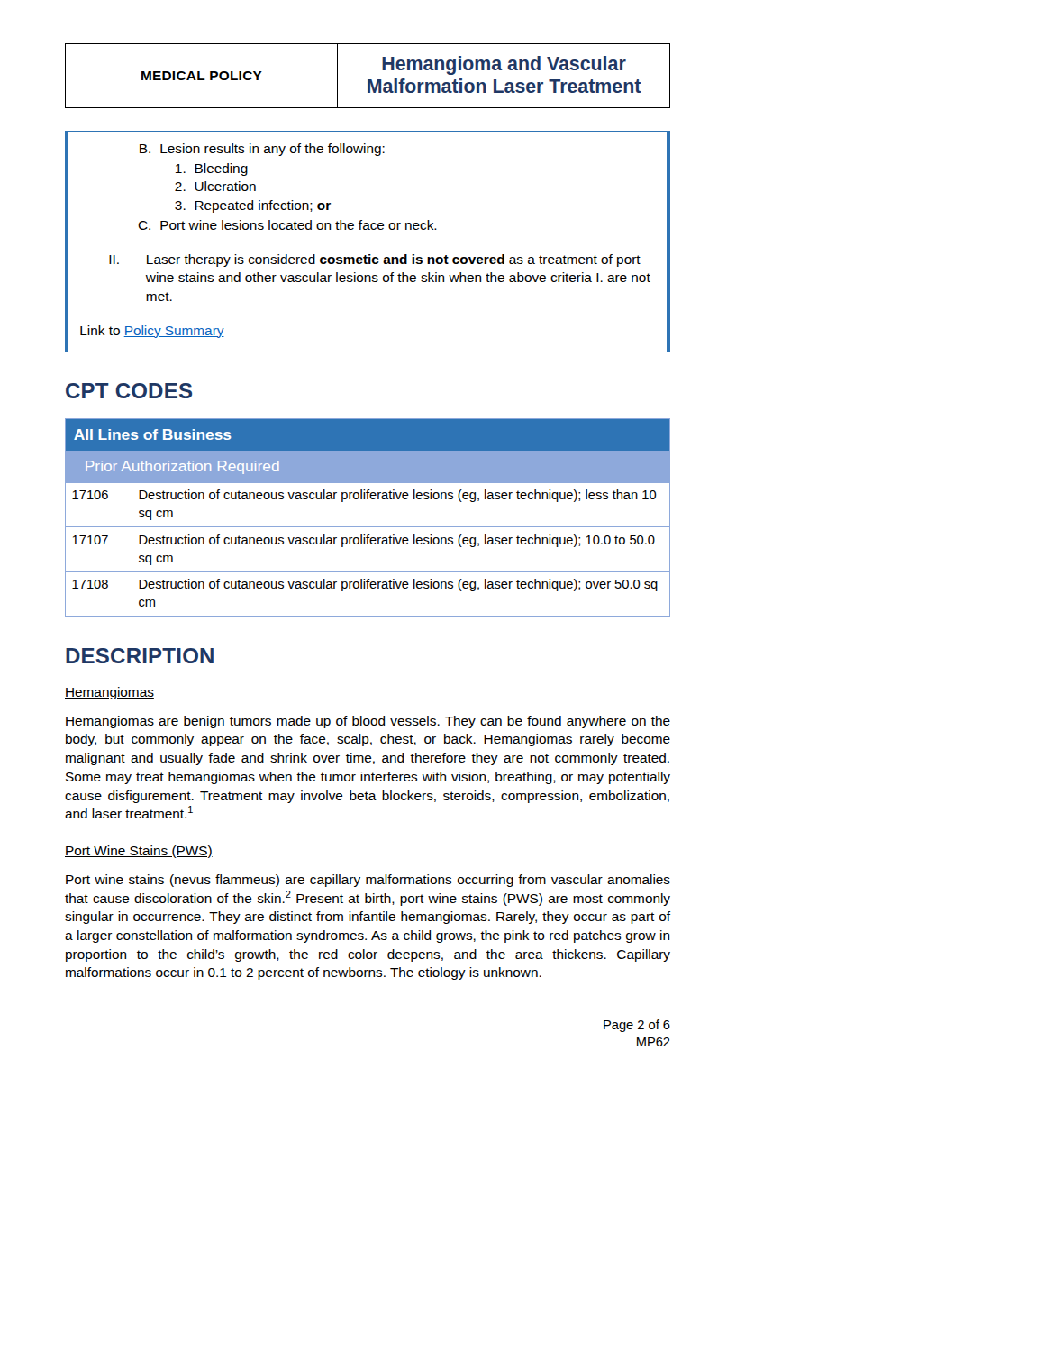| MEDICAL POLICY | Hemangioma and Vascular Malformation Laser Treatment |
Lesion results in any of the following:
Bleeding
Ulceration
Repeated infection; or
Port wine lesions located on the face or neck.
Laser therapy is considered cosmetic and is not covered as a treatment of port wine stains and other vascular lesions of the skin when the above criteria I. are not met.
Link to Policy Summary
CPT CODES
| All Lines of Business |
| --- |
| Prior Authorization Required |
| 17106 | Destruction of cutaneous vascular proliferative lesions (eg, laser technique); less than 10 sq cm |
| 17107 | Destruction of cutaneous vascular proliferative lesions (eg, laser technique); 10.0 to 50.0 sq cm |
| 17108 | Destruction of cutaneous vascular proliferative lesions (eg, laser technique); over 50.0 sq cm |
DESCRIPTION
Hemangiomas
Hemangiomas are benign tumors made up of blood vessels. They can be found anywhere on the body, but commonly appear on the face, scalp, chest, or back. Hemangiomas rarely become malignant and usually fade and shrink over time, and therefore they are not commonly treated. Some may treat hemangiomas when the tumor interferes with vision, breathing, or may potentially cause disfigurement. Treatment may involve beta blockers, steroids, compression, embolization, and laser treatment.1
Port Wine Stains (PWS)
Port wine stains (nevus flammeus) are capillary malformations occurring from vascular anomalies that cause discoloration of the skin.2 Present at birth, port wine stains (PWS) are most commonly singular in occurrence. They are distinct from infantile hemangiomas. Rarely, they occur as part of a larger constellation of malformation syndromes. As a child grows, the pink to red patches grow in proportion to the child’s growth, the red color deepens, and the area thickens. Capillary malformations occur in 0.1 to 2 percent of newborns. The etiology is unknown.
Page 2 of 6
MP62